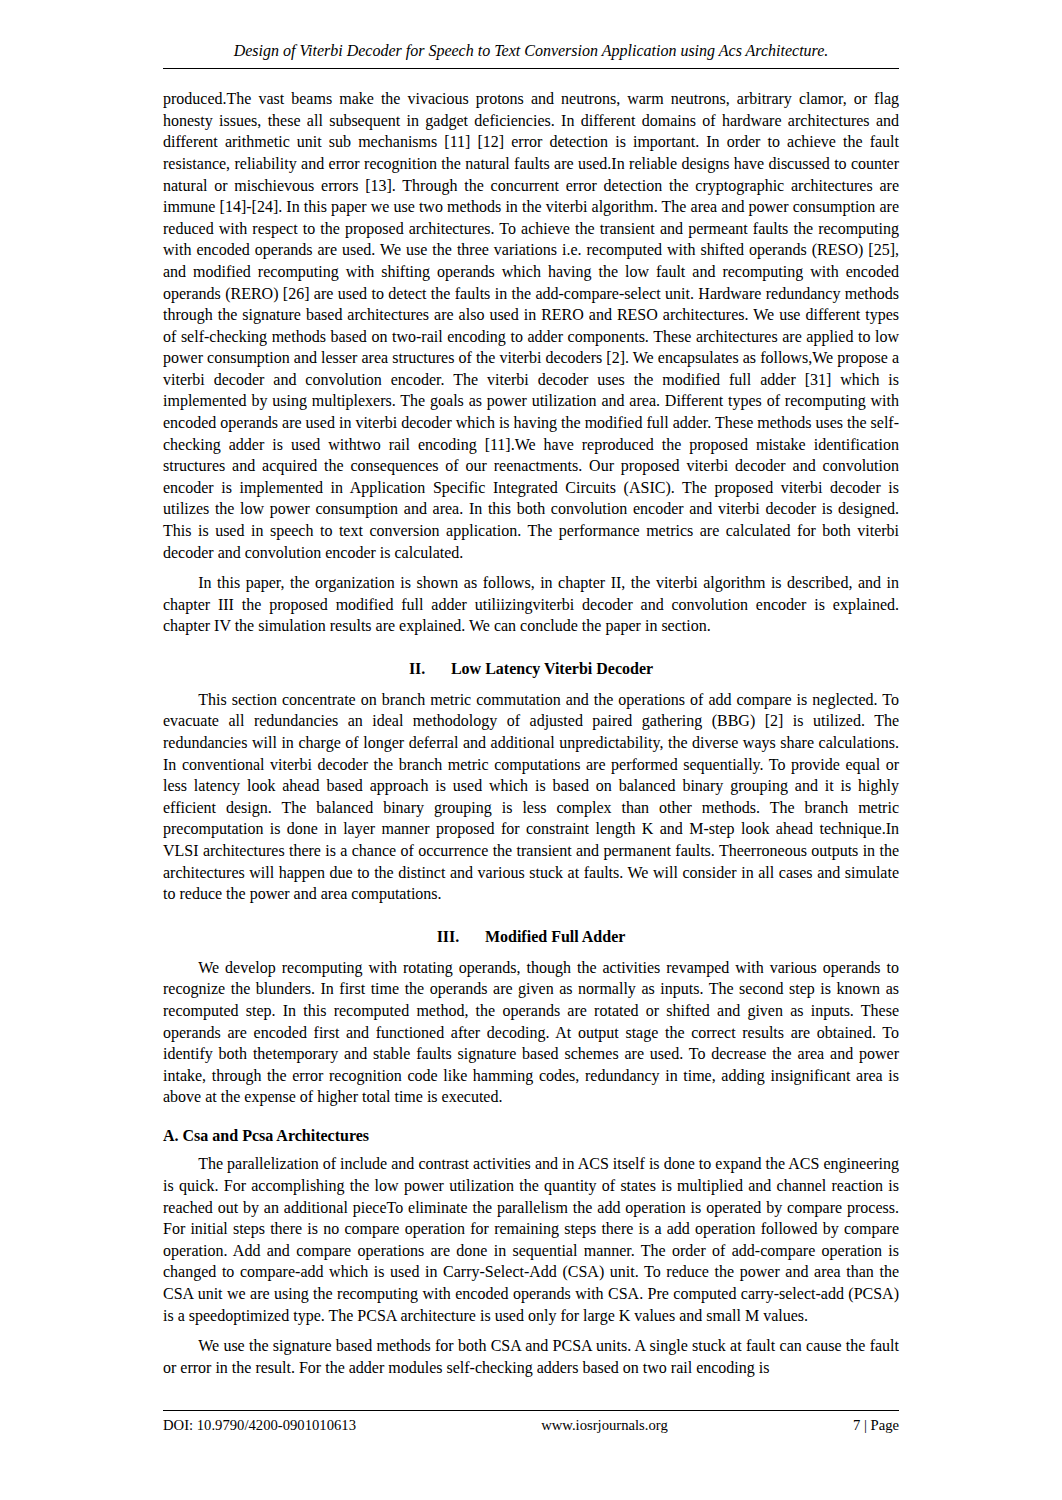Design of Viterbi Decoder for Speech to Text Conversion Application using Acs Architecture.
produced.The vast beams make the vivacious protons and neutrons, warm neutrons, arbitrary clamor, or flag honesty issues, these all subsequent in gadget deficiencies. In different domains of hardware architectures and different arithmetic unit sub mechanisms [11] [12] error detection is important. In order to achieve the fault resistance, reliability and error recognition the natural faults are used.In reliable designs have discussed to counter natural or mischievous errors [13]. Through the concurrent error detection the cryptographic architectures are immune [14]-[24]. In this paper we use two methods in the viterbi algorithm. The area and power consumption are reduced with respect to the proposed architectures. To achieve the transient and permeant faults the recomputing with encoded operands are used. We use the three variations i.e. recomputed with shifted operands (RESO) [25], and modified recomputing with shifting operands which having the low fault and recomputing with encoded operands (RERO) [26] are used to detect the faults in the add-compare-select unit. Hardware redundancy methods through the signature based architectures are also used in RERO and RESO architectures. We use different types of self-checking methods based on two-rail encoding to adder components. These architectures are applied to low power consumption and lesser area structures of the viterbi decoders [2]. We encapsulates as follows,We propose a viterbi decoder and convolution encoder. The viterbi decoder uses the modified full adder [31] which is implemented by using multiplexers. The goals as power utilization and area. Different types of recomputing with encoded operands are used in viterbi decoder which is having the modified full adder. These methods uses the self-checking adder is used withtwo rail encoding [11].We have reproduced the proposed mistake identification structures and acquired the consequences of our reenactments. Our proposed viterbi decoder and convolution encoder is implemented in Application Specific Integrated Circuits (ASIC). The proposed viterbi decoder is utilizes the low power consumption and area. In this both convolution encoder and viterbi decoder is designed. This is used in speech to text conversion application. The performance metrics are calculated for both viterbi decoder and convolution encoder is calculated.
In this paper, the organization is shown as follows, in chapter II, the viterbi algorithm is described, and in chapter III the proposed modified full adder utiliizingviterbi decoder and convolution encoder is explained. chapter IV the simulation results are explained. We can conclude the paper in section.
II. Low Latency Viterbi Decoder
This section concentrate on branch metric commutation and the operations of add compare is neglected. To evacuate all redundancies an ideal methodology of adjusted paired gathering (BBG) [2] is utilized. The redundancies will in charge of longer deferral and additional unpredictability, the diverse ways share calculations. In conventional viterbi decoder the branch metric computations are performed sequentially. To provide equal or less latency look ahead based approach is used which is based on balanced binary grouping and it is highly efficient design. The balanced binary grouping is less complex than other methods. The branch metric precomputation is done in layer manner proposed for constraint length K and M-step look ahead technique.In VLSI architectures there is a chance of occurrence the transient and permanent faults. Theerroneous outputs in the architectures will happen due to the distinct and various stuck at faults. We will consider in all cases and simulate to reduce the power and area computations.
III. Modified Full Adder
We develop recomputing with rotating operands, though the activities revamped with various operands to recognize the blunders. In first time the operands are given as normally as inputs. The second step is known as recomputed step. In this recomputed method, the operands are rotated or shifted and given as inputs. These operands are encoded first and functioned after decoding. At output stage the correct results are obtained. To identify both thetemporary and stable faults signature based schemes are used. To decrease the area and power intake, through the error recognition code like hamming codes, redundancy in time, adding insignificant area is above at the expense of higher total time is executed.
A. Csa and Pcsa Architectures
The parallelization of include and contrast activities and in ACS itself is done to expand the ACS engineering is quick. For accomplishing the low power utilization the quantity of states is multiplied and channel reaction is reached out by an additional pieceTo eliminate the parallelism the add operation is operated by compare process. For initial steps there is no compare operation for remaining steps there is a add operation followed by compare operation. Add and compare operations are done in sequential manner. The order of add-compare operation is changed to compare-add which is used in Carry-Select-Add (CSA) unit. To reduce the power and area than the CSA unit we are using the recomputing with encoded operands with CSA. Pre computed carry-select-add (PCSA) is a speedoptimized type. The PCSA architecture is used only for large K values and small M values.
We use the signature based methods for both CSA and PCSA units. A single stuck at fault can cause the fault or error in the result. For the adder modules self-checking adders based on two rail encoding is
DOI: 10.9790/4200-0901010613 www.iosrjournals.org 7 | Page